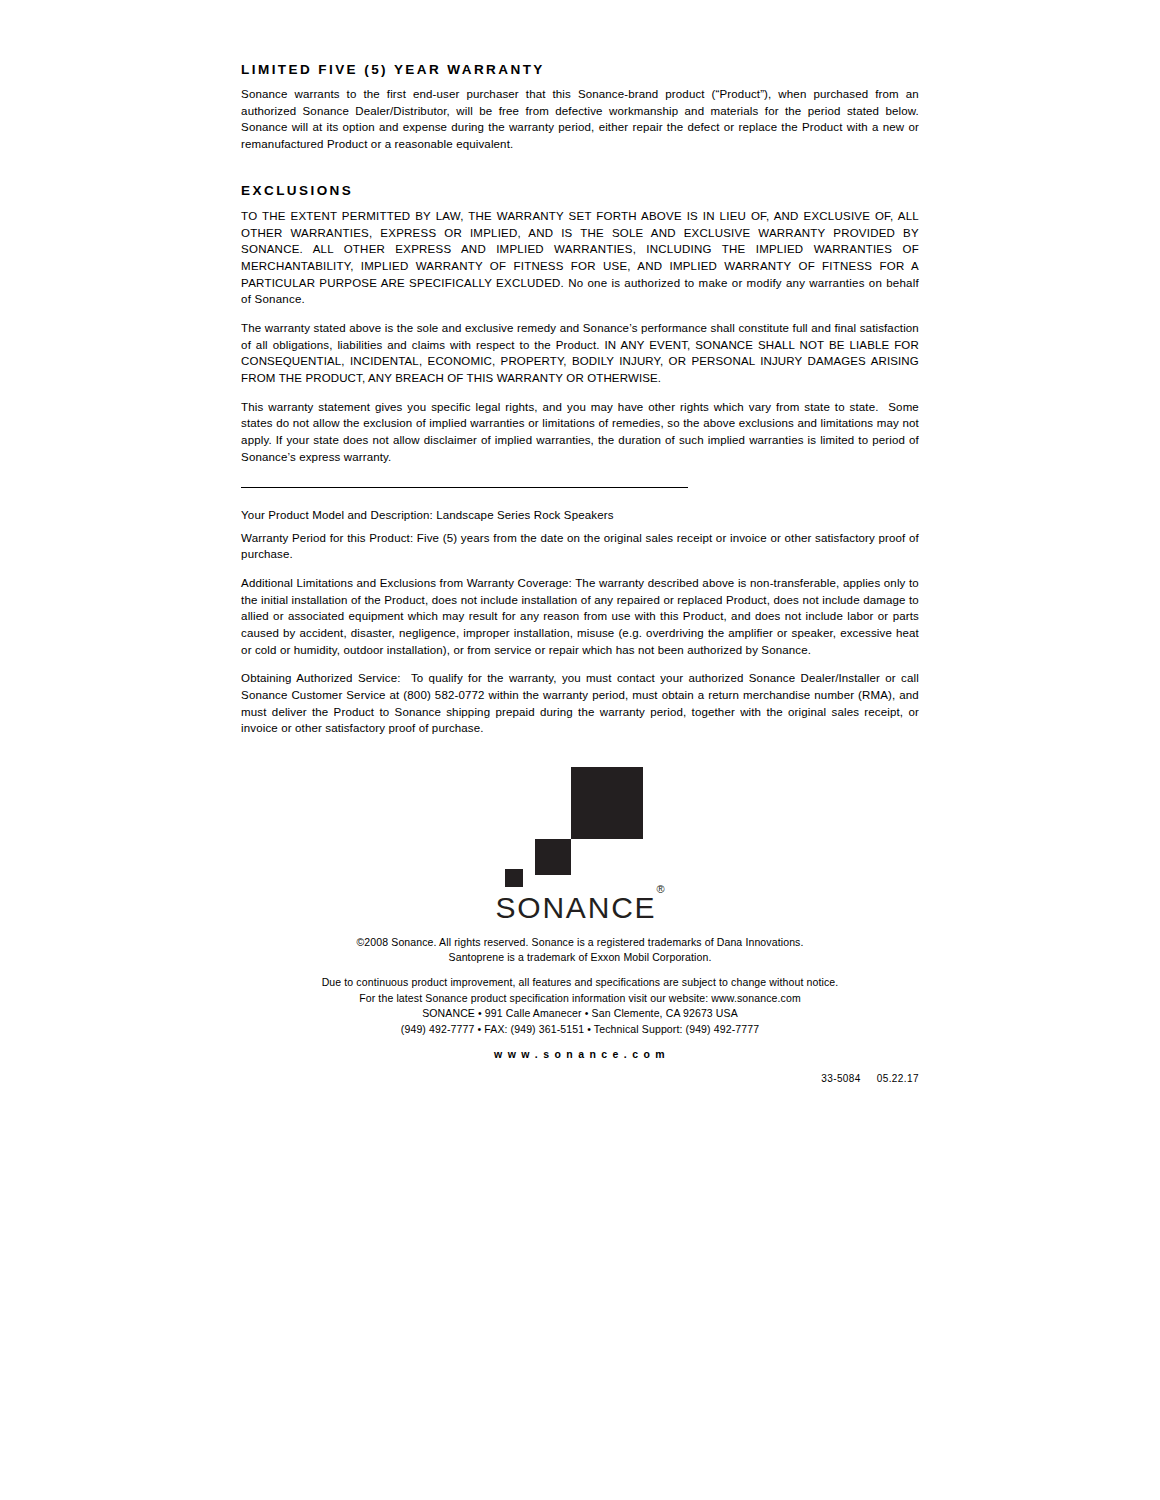Limited Five (5) Year Warranty
Sonance warrants to the first end-user purchaser that this Sonance-brand product (“Product”), when purchased from an authorized Sonance Dealer/Distributor, will be free from defective workmanship and materials for the period stated below. Sonance will at its option and expense during the warranty period, either repair the defect or replace the Product with a new or remanufactured Product or a reasonable equivalent.
Exclusions
TO THE EXTENT PERMITTED BY LAW, THE WARRANTY SET FORTH ABOVE IS IN LIEU OF, AND EXCLUSIVE OF, ALL OTHER WARRANTIES, EXPRESS OR IMPLIED, AND IS THE SOLE AND EXCLUSIVE WARRANTY PROVIDED BY SONANCE. ALL OTHER EXPRESS AND IMPLIED WARRANTIES, INCLUDING THE IMPLIED WARRANTIES OF MERCHANTABILITY, IMPLIED WARRANTY OF FITNESS FOR USE, AND IMPLIED WARRANTY OF FITNESS FOR A PARTICULAR PURPOSE ARE SPECIFICALLY EXCLUDED. No one is authorized to make or modify any warranties on behalf of Sonance.
The warranty stated above is the sole and exclusive remedy and Sonance’s performance shall constitute full and final satisfaction of all obligations, liabilities and claims with respect to the Product. IN ANY EVENT, SONANCE SHALL NOT BE LIABLE FOR CONSEQUENTIAL, INCIDENTAL, ECONOMIC, PROPERTY, BODILY INJURY, OR PERSONAL INJURY DAMAGES ARISING FROM THE PRODUCT, ANY BREACH OF THIS WARRANTY OR OTHERWISE.
This warranty statement gives you specific legal rights, and you may have other rights which vary from state to state. Some states do not allow the exclusion of implied warranties or limitations of remedies, so the above exclusions and limitations may not apply. If your state does not allow disclaimer of implied warranties, the duration of such implied warranties is limited to period of Sonance’s express warranty.
Your Product Model and Description: Landscape Series Rock Speakers
Warranty Period for this Product: Five (5) years from the date on the original sales receipt or invoice or other satisfactory proof of purchase.
Additional Limitations and Exclusions from Warranty Coverage: The warranty described above is non-transferable, applies only to the initial installation of the Product, does not include installation of any repaired or replaced Product, does not include damage to allied or associated equipment which may result for any reason from use with this Product, and does not include labor or parts caused by accident, disaster, negligence, improper installation, misuse (e.g. overdriving the amplifier or speaker, excessive heat or cold or humidity, outdoor installation), or from service or repair which has not been authorized by Sonance.
Obtaining Authorized Service: To qualify for the warranty, you must contact your authorized Sonance Dealer/Installer or call Sonance Customer Service at (800) 582-0772 within the warranty period, must obtain a return merchandise number (RMA), and must deliver the Product to Sonance shipping prepaid during the warranty period, together with the original sales receipt, or invoice or other satisfactory proof of purchase.
SONANCE®
©2008 Sonance. All rights reserved. Sonance is a registered trademarks of Dana Innovations.
Santoprene is a trademark of Exxon Mobil Corporation.
Due to continuous product improvement, all features and specifications are subject to change without notice.
For the latest Sonance product specification information visit our website: www.sonance.com
SONANCE • 991 Calle Amanecer • San Clemente, CA 92673 USA
(949) 492-7777 • FAX: (949) 361-5151 • Technical Support: (949) 492-7777
w w w . s o n a n c e . c o m
33-508405.22.17